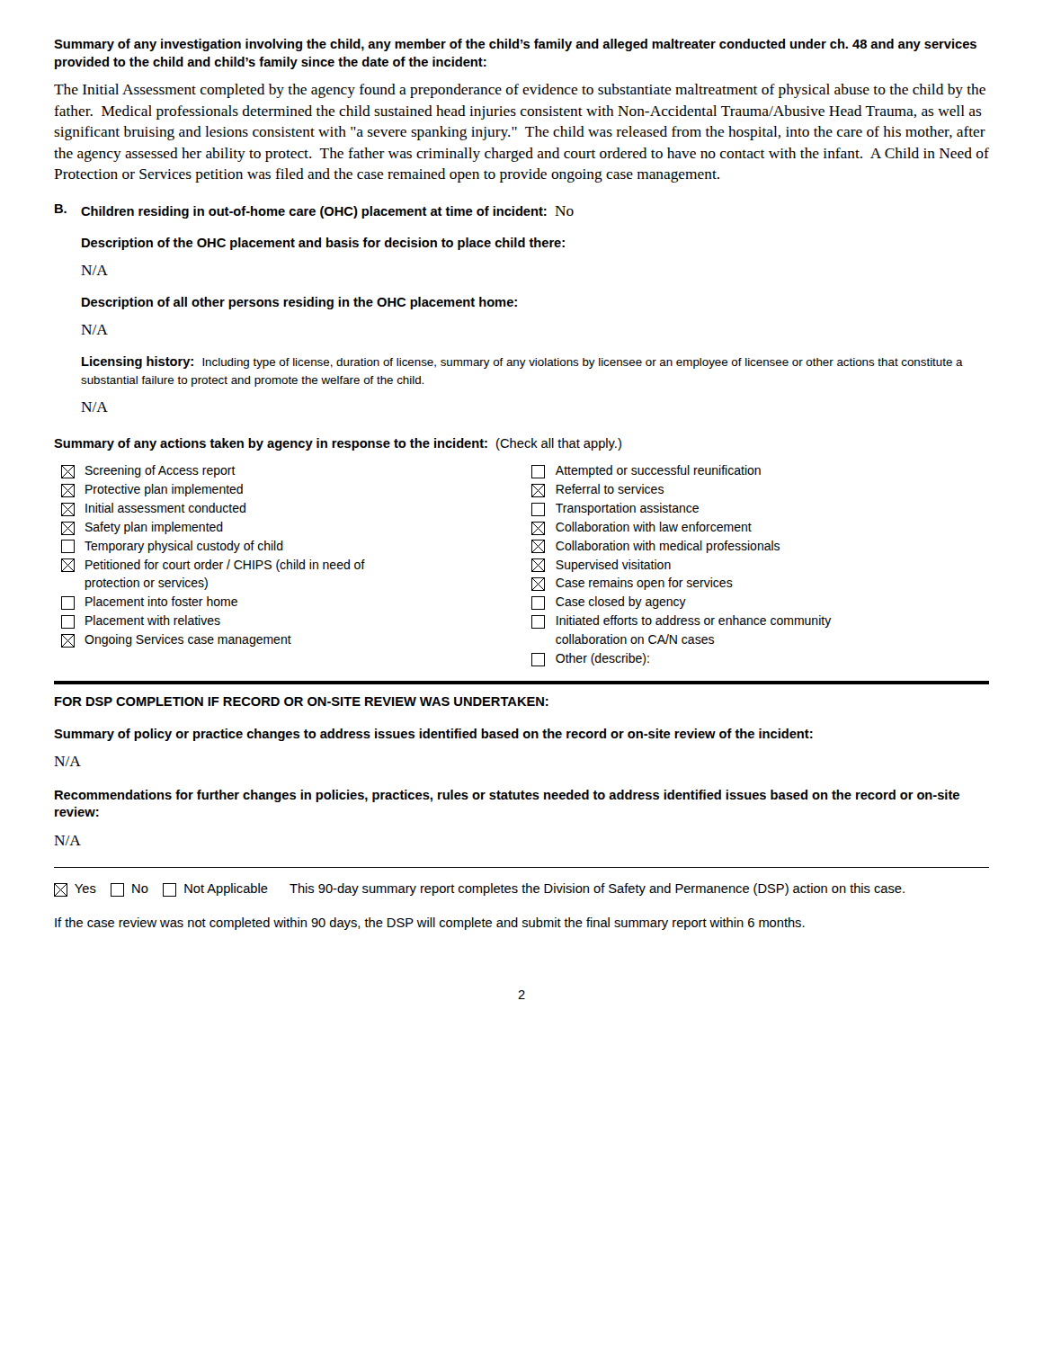Summary of any investigation involving the child, any member of the child’s family and alleged maltreater conducted under ch. 48 and any services provided to the child and child’s family since the date of the incident:
The Initial Assessment completed by the agency found a preponderance of evidence to substantiate maltreatment of physical abuse to the child by the father. Medical professionals determined the child sustained head injuries consistent with Non-Accidental Trauma/Abusive Head Trauma, as well as significant bruising and lesions consistent with "a severe spanking injury." The child was released from the hospital, into the care of his mother, after the agency assessed her ability to protect. The father was criminally charged and court ordered to have no contact with the infant. A Child in Need of Protection or Services petition was filed and the case remained open to provide ongoing case management.
B.
Children residing in out-of-home care (OHC) placement at time of incident: No
Description of the OHC placement and basis for decision to place child there:
N/A
Description of all other persons residing in the OHC placement home:
N/A
Licensing history: Including type of license, duration of license, summary of any violations by licensee or an employee of licensee or other actions that constitute a substantial failure to protect and promote the welfare of the child.
N/A
Summary of any actions taken by agency in response to the incident: (Check all that apply.)
| | Screening of Access report | | Attempted or successful reunification |
| | Protective plan implemented | | Referral to services |
| | Initial assessment conducted | | Transportation assistance |
| | Safety plan implemented | | Collaboration with law enforcement |
| | Temporary physical custody of child | | Collaboration with medical professionals |
| | Petitioned for court order / CHIPS (child in need of | | Supervised visitation |
| | protection or services) | | Case remains open for services |
| | Placement into foster home | | Case closed by agency |
| | Placement with relatives | | Initiated efforts to address or enhance community |
| | Ongoing Services case management | | collaboration on CA/N cases |
| | | | Other (describe): |
FOR DSP COMPLETION IF RECORD OR ON-SITE REVIEW WAS UNDERTAKEN:
Summary of policy or practice changes to address issues identified based on the record or on-site review of the incident:
N/A
Recommendations for further changes in policies, practices, rules or statutes needed to address identified issues based on the record or on-site review:
N/A
Yes No Not Applicable This 90-day summary report completes the Division of Safety and Permanence (DSP) action on this case.
If the case review was not completed within 90 days, the DSP will complete and submit the final summary report within 6 months.
2